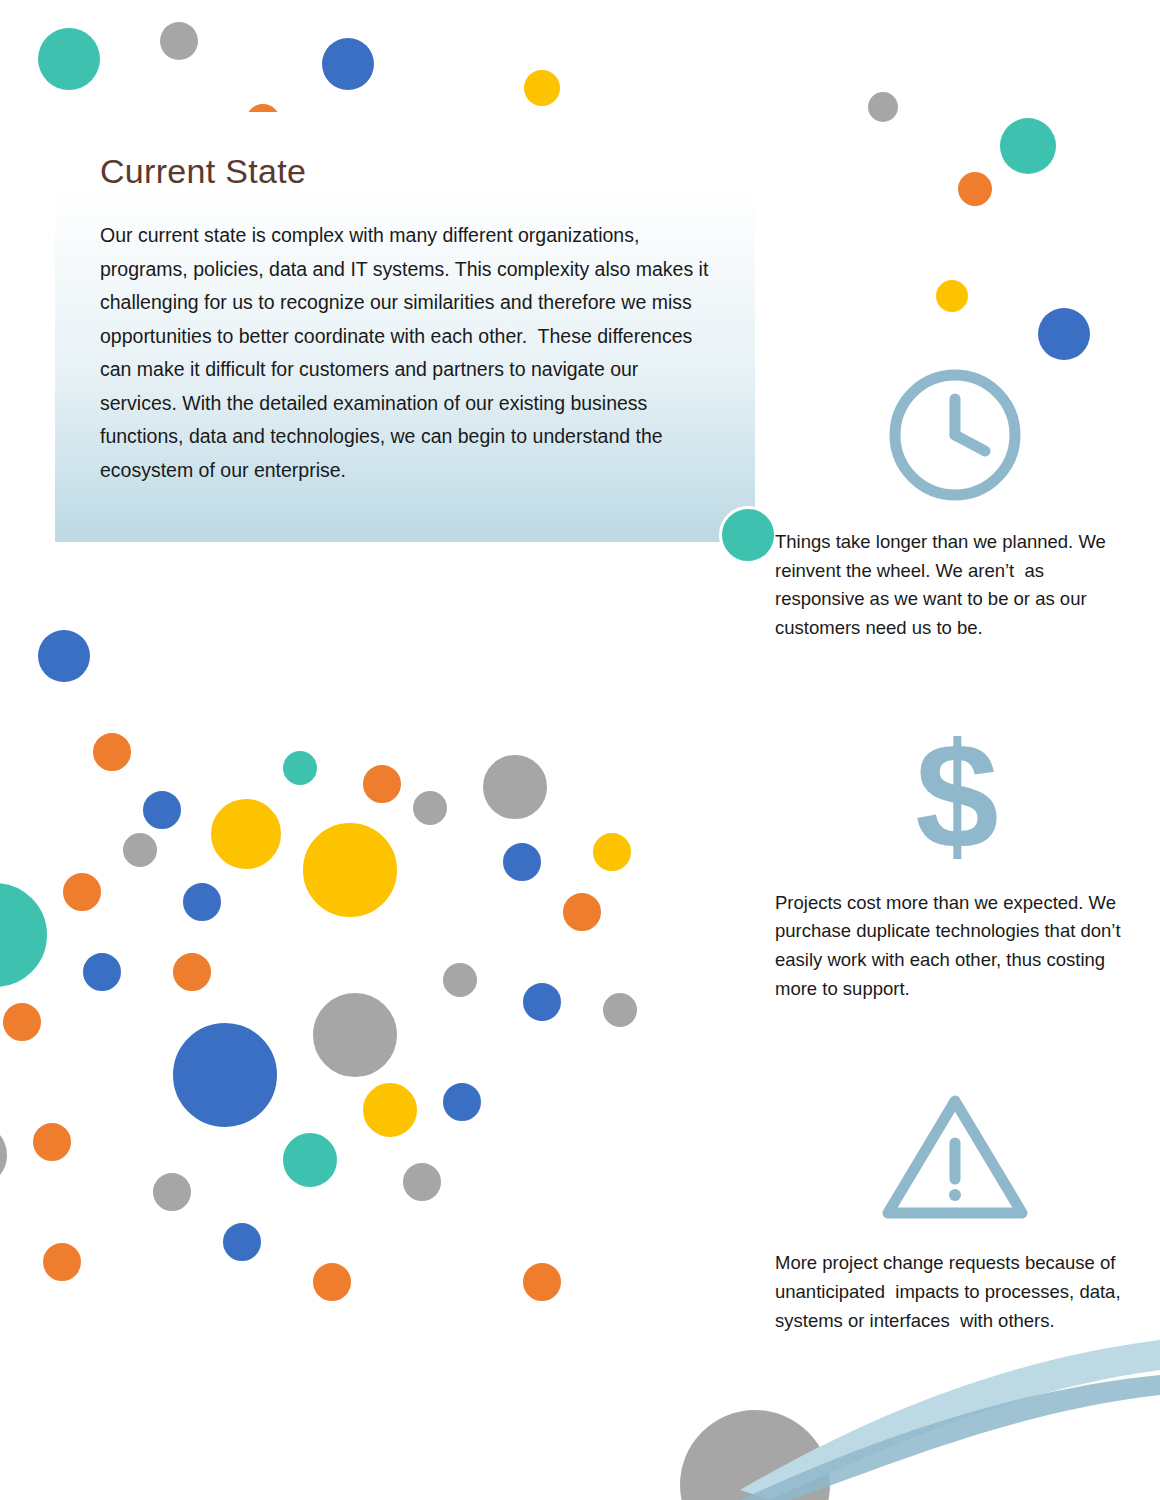Current State
Our current state is complex with many different organizations, programs, policies, data and IT systems. This complexity also makes it challenging for us to recognize our similarities and therefore we miss opportunities to better coordinate with each other. These differences can make it difficult for customers and partners to navigate our services. With the detailed examination of our existing business functions, data and technologies, we can begin to understand the ecosystem of our enterprise.
Things take longer than we planned. We reinvent the wheel. We aren’t as responsive as we want to be or as our customers need us to be.
$
Projects cost more than we expected. We purchase duplicate technologies that don’t easily work with each other, thus costing more to support.
More project change requests because of unanticipated impacts to processes, data, systems or interfaces with others.